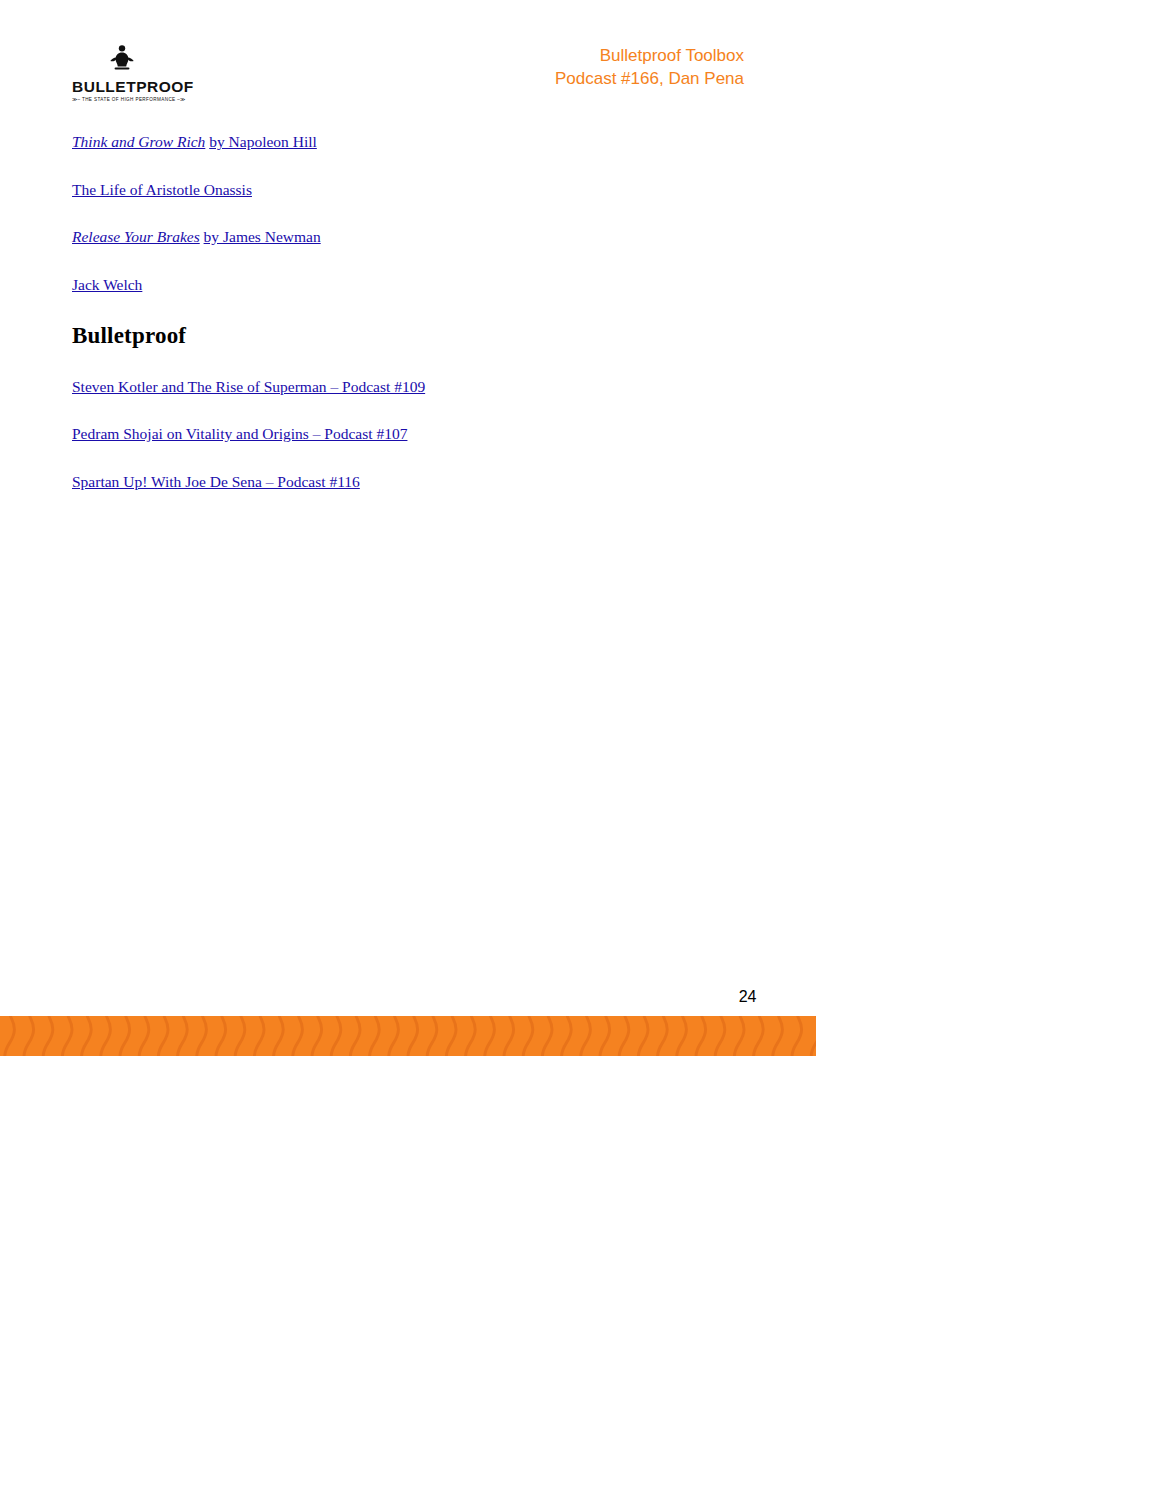BULLETPROOF
≫– THE STATE OF HIGH PERFORMANCE –≫
Bulletproof Toolbox
Podcast #166, Dan Pena
Think and Grow Rich by Napoleon Hill
The Life of Aristotle Onassis
Release Your Brakes by James Newman
Jack Welch
Bulletproof
Steven Kotler and The Rise of Superman – Podcast #109
Pedram Shojai on Vitality and Origins – Podcast #107
Spartan Up! With Joe De Sena – Podcast #116
24